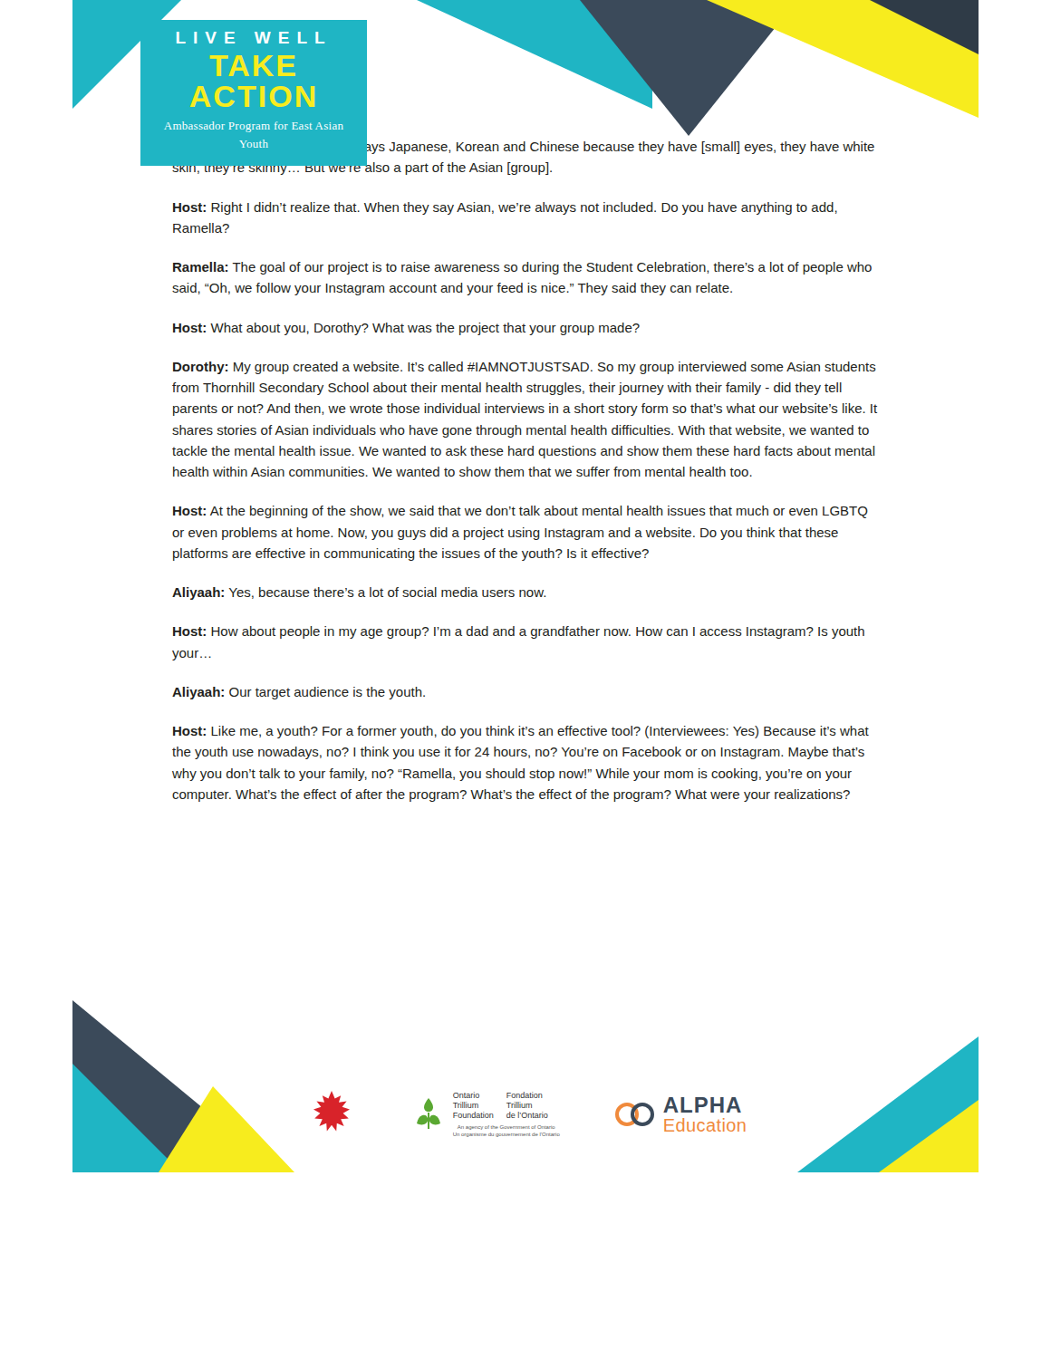LIVE WELL
TAKE ACTION
Ambassador Program for East Asian Youth
always think that Asians are always Japanese, Korean and Chinese because they have [small] eyes, they have white skin, they’re skinny… But we’re also a part of the Asian [group].
Host: Right I didn’t realize that. When they say Asian, we’re always not included. Do you have anything to add, Ramella?
Ramella: The goal of our project is to raise awareness so during the Student Celebration, there’s a lot of people who said, “Oh, we follow your Instagram account and your feed is nice.” They said they can relate.
Host: What about you, Dorothy? What was the project that your group made?
Dorothy: My group created a website. It’s called #IAMNOTJUSTSAD. So my group interviewed some Asian students from Thornhill Secondary School about their mental health struggles, their journey with their family - did they tell parents or not? And then, we wrote those individual interviews in a short story form so that’s what our website’s like. It shares stories of Asian individuals who have gone through mental health difficulties. With that website, we wanted to tackle the mental health issue. We wanted to ask these hard questions and show them these hard facts about mental health within Asian communities. We wanted to show them that we suffer from mental health too.
Host: At the beginning of the show, we said that we don’t talk about mental health issues that much or even LGBTQ or even problems at home. Now, you guys did a project using Instagram and a website. Do you think that these platforms are effective in communicating the issues of the youth? Is it effective?
Aliyaah: Yes, because there’s a lot of social media users now.
Host: How about people in my age group? I’m a dad and a grandfather now. How can I access Instagram? Is youth your…
Aliyaah: Our target audience is the youth.
Host: Like me, a youth? For a former youth, do you think it’s an effective tool? (Interviewees: Yes) Because it’s what the youth use nowadays, no? I think you use it for 24 hours, no? You’re on Facebook or on Instagram. Maybe that’s why you don’t talk to your family, no? “Ramella, you should stop now!” While your mom is cooking, you’re on your computer. What’s the effect of after the program? What’s the effect of the program? What were your realizations?
Ontario
Trillium
Foundation
Fondation
Trillium
de l’Ontario
An agency of the Government of Ontario
Un organisme du gouvernement de l’Ontario
ALPHA
Education